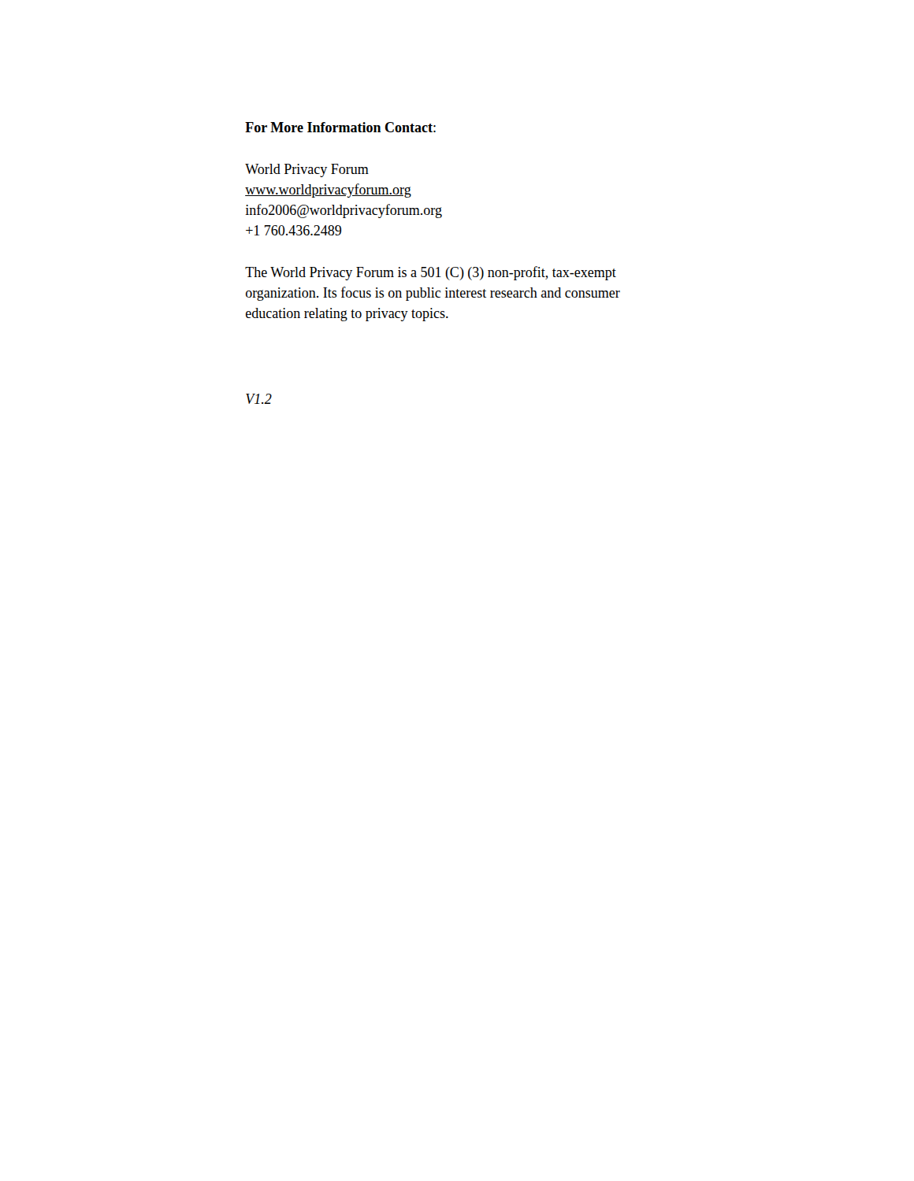For More Information Contact:
World Privacy Forum
www.worldprivacyforum.org
info2006@worldprivacyforum.org
+1 760.436.2489
The World Privacy Forum is a 501 (C) (3) non-profit, tax-exempt organization. Its focus is on public interest research and consumer education relating to privacy topics.
V1.2